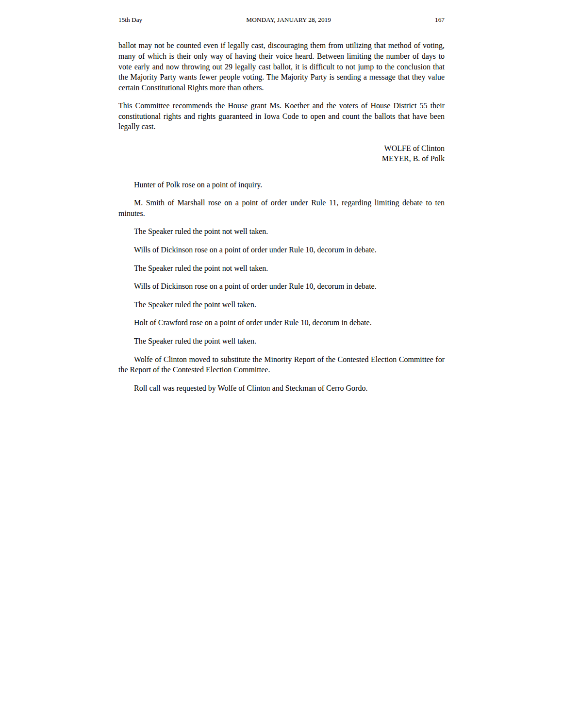15th Day MONDAY, JANUARY 28, 2019 167
ballot may not be counted even if legally cast, discouraging them from utilizing that method of voting, many of which is their only way of having their voice heard. Between limiting the number of days to vote early and now throwing out 29 legally cast ballot, it is difficult to not jump to the conclusion that the Majority Party wants fewer people voting. The Majority Party is sending a message that they value certain Constitutional Rights more than others.
This Committee recommends the House grant Ms. Koether and the voters of House District 55 their constitutional rights and rights guaranteed in Iowa Code to open and count the ballots that have been legally cast.
WOLFE of Clinton MEYER, B. of Polk
Hunter of Polk rose on a point of inquiry.
M. Smith of Marshall rose on a point of order under Rule 11, regarding limiting debate to ten minutes.
The Speaker ruled the point not well taken.
Wills of Dickinson rose on a point of order under Rule 10, decorum in debate.
The Speaker ruled the point not well taken.
Wills of Dickinson rose on a point of order under Rule 10, decorum in debate.
The Speaker ruled the point well taken.
Holt of Crawford rose on a point of order under Rule 10, decorum in debate.
The Speaker ruled the point well taken.
Wolfe of Clinton moved to substitute the Minority Report of the Contested Election Committee for the Report of the Contested Election Committee.
Roll call was requested by Wolfe of Clinton and Steckman of Cerro Gordo.